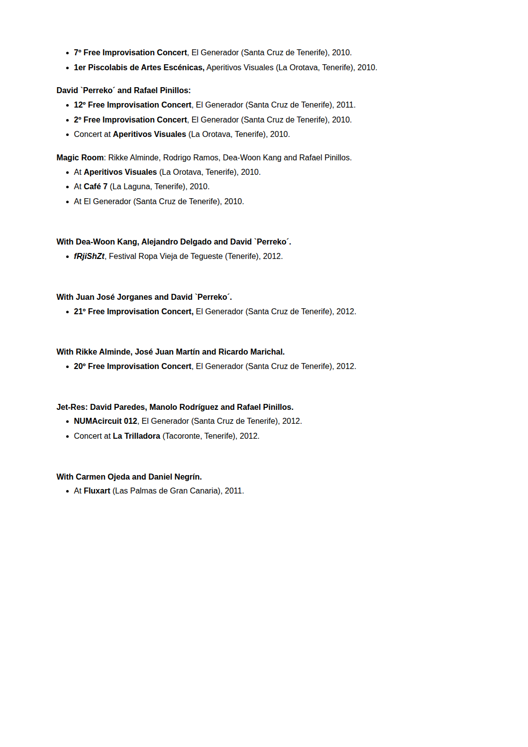7º Free Improvisation Concert, El Generador (Santa Cruz de Tenerife), 2010.
1er Piscolabis de Artes Escénicas, Aperitivos Visuales (La Orotava, Tenerife), 2010.
David `Perreko´ and Rafael Pinillos:
12º Free Improvisation Concert, El Generador (Santa Cruz de Tenerife), 2011.
2º Free Improvisation Concert, El Generador (Santa Cruz de Tenerife), 2010.
Concert at Aperitivos Visuales (La Orotava, Tenerife), 2010.
Magic Room: Rikke Alminde, Rodrigo Ramos, Dea-Woon Kang and Rafael Pinillos.
At Aperitivos Visuales (La Orotava, Tenerife), 2010.
At Café 7 (La Laguna, Tenerife), 2010.
At El Generador (Santa Cruz de Tenerife), 2010.
With Dea-Woon Kang, Alejandro Delgado and David `Perreko´.
fRjiShZt, Festival Ropa Vieja de Tegueste (Tenerife), 2012.
With Juan José Jorganes and David `Perreko´.
21º Free Improvisation Concert, El Generador (Santa Cruz de Tenerife), 2012.
With Rikke Alminde, José Juan Martín and Ricardo Marichal.
20º Free Improvisation Concert, El Generador (Santa Cruz de Tenerife), 2012.
Jet-Res: David Paredes, Manolo Rodríguez and Rafael Pinillos.
NUMAcircuit 012, El Generador (Santa Cruz de Tenerife), 2012.
Concert at La Trilladora (Tacoronte, Tenerife), 2012.
With Carmen Ojeda and Daniel Negrín.
At Fluxart (Las Palmas de Gran Canaria), 2011.